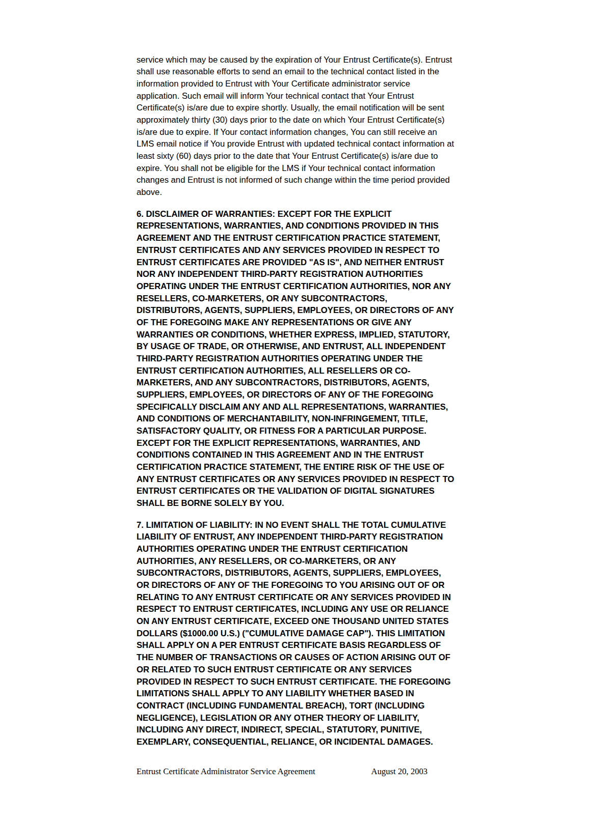service which may be caused by the expiration of Your Entrust Certificate(s). Entrust shall use reasonable efforts to send an email to the technical contact listed in the information provided to Entrust with Your Certificate administrator service application. Such email will inform Your technical contact that Your Entrust Certificate(s) is/are due to expire shortly. Usually, the email notification will be sent approximately thirty (30) days prior to the date on which Your Entrust Certificate(s) is/are due to expire. If Your contact information changes, You can still receive an LMS email notice if You provide Entrust with updated technical contact information at least sixty (60) days prior to the date that Your Entrust Certificate(s) is/are due to expire. You shall not be eligible for the LMS if Your technical contact information changes and Entrust is not informed of such change within the time period provided above.
6. DISCLAIMER OF WARRANTIES: EXCEPT FOR THE EXPLICIT REPRESENTATIONS, WARRANTIES, AND CONDITIONS PROVIDED IN THIS AGREEMENT AND THE ENTRUST CERTIFICATION PRACTICE STATEMENT, ENTRUST CERTIFICATES AND ANY SERVICES PROVIDED IN RESPECT TO ENTRUST CERTIFICATES ARE PROVIDED "AS IS", AND NEITHER ENTRUST NOR ANY INDEPENDENT THIRD-PARTY REGISTRATION AUTHORITIES OPERATING UNDER THE ENTRUST CERTIFICATION AUTHORITIES, NOR ANY RESELLERS, CO-MARKETERS, OR ANY SUBCONTRACTORS, DISTRIBUTORS, AGENTS, SUPPLIERS, EMPLOYEES, OR DIRECTORS OF ANY OF THE FOREGOING MAKE ANY REPRESENTATIONS OR GIVE ANY WARRANTIES OR CONDITIONS, WHETHER EXPRESS, IMPLIED, STATUTORY, BY USAGE OF TRADE, OR OTHERWISE, AND ENTRUST, ALL INDEPENDENT THIRD-PARTY REGISTRATION AUTHORITIES OPERATING UNDER THE ENTRUST CERTIFICATION AUTHORITIES, ALL RESELLERS OR CO-MARKETERS, AND ANY SUBCONTRACTORS, DISTRIBUTORS, AGENTS, SUPPLIERS, EMPLOYEES, OR DIRECTORS OF ANY OF THE FOREGOING SPECIFICALLY DISCLAIM ANY AND ALL REPRESENTATIONS, WARRANTIES, AND CONDITIONS OF MERCHANTABILITY, NON-INFRINGEMENT, TITLE, SATISFACTORY QUALITY, OR FITNESS FOR A PARTICULAR PURPOSE. EXCEPT FOR THE EXPLICIT REPRESENTATIONS, WARRANTIES, AND CONDITIONS CONTAINED IN THIS AGREEMENT AND IN THE ENTRUST CERTIFICATION PRACTICE STATEMENT, THE ENTIRE RISK OF THE USE OF ANY ENTRUST CERTIFICATES OR ANY SERVICES PROVIDED IN RESPECT TO ENTRUST CERTIFICATES OR THE VALIDATION OF DIGITAL SIGNATURES SHALL BE BORNE SOLELY BY YOU.
7. LIMITATION OF LIABILITY: IN NO EVENT SHALL THE TOTAL CUMULATIVE LIABILITY OF ENTRUST, ANY INDEPENDENT THIRD-PARTY REGISTRATION AUTHORITIES OPERATING UNDER THE ENTRUST CERTIFICATION AUTHORITIES, ANY RESELLERS, OR CO-MARKETERS, OR ANY SUBCONTRACTORS, DISTRIBUTORS, AGENTS, SUPPLIERS, EMPLOYEES, OR DIRECTORS OF ANY OF THE FOREGOING TO YOU ARISING OUT OF OR RELATING TO ANY ENTRUST CERTIFICATE OR ANY SERVICES PROVIDED IN RESPECT TO ENTRUST CERTIFICATES, INCLUDING ANY USE OR RELIANCE ON ANY ENTRUST CERTIFICATE, EXCEED ONE THOUSAND UNITED STATES DOLLARS ($1000.00 U.S.) ("CUMULATIVE DAMAGE CAP"). THIS LIMITATION SHALL APPLY ON A PER ENTRUST CERTIFICATE BASIS REGARDLESS OF THE NUMBER OF TRANSACTIONS OR CAUSES OF ACTION ARISING OUT OF OR RELATED TO SUCH ENTRUST CERTIFICATE OR ANY SERVICES PROVIDED IN RESPECT TO SUCH ENTRUST CERTIFICATE. THE FOREGOING LIMITATIONS SHALL APPLY TO ANY LIABILITY WHETHER BASED IN CONTRACT (INCLUDING FUNDAMENTAL BREACH), TORT (INCLUDING NEGLIGENCE), LEGISLATION OR ANY OTHER THEORY OF LIABILITY, INCLUDING ANY DIRECT, INDIRECT, SPECIAL, STATUTORY, PUNITIVE, EXEMPLARY, CONSEQUENTIAL, RELIANCE, OR INCIDENTAL DAMAGES.
Entrust Certificate Administrator Service Agreement August 20, 2003